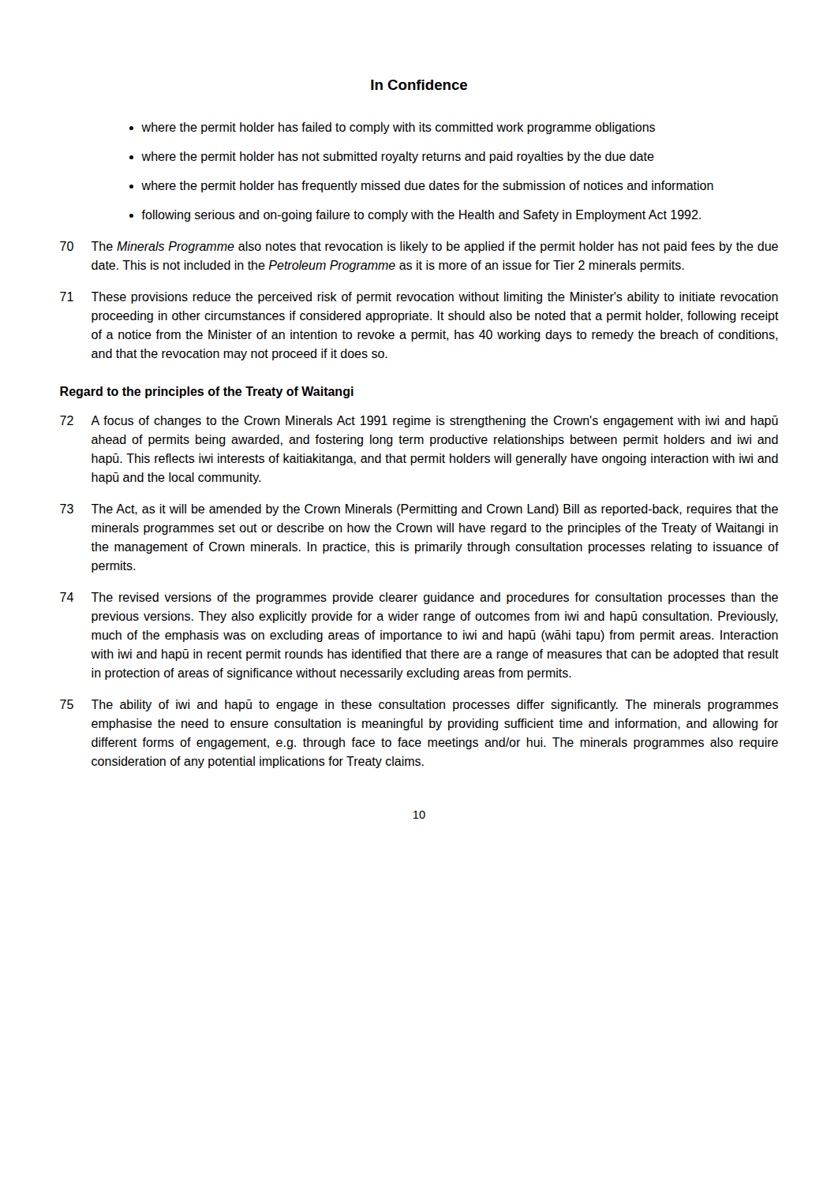In Confidence
where the permit holder has failed to comply with its committed work programme obligations
where the permit holder has not submitted royalty returns and paid royalties by the due date
where the permit holder has frequently missed due dates for the submission of notices and information
following serious and on-going failure to comply with the Health and Safety in Employment Act 1992.
70
The Minerals Programme also notes that revocation is likely to be applied if the permit holder has not paid fees by the due date. This is not included in the Petroleum Programme as it is more of an issue for Tier 2 minerals permits.
71
These provisions reduce the perceived risk of permit revocation without limiting the Minister's ability to initiate revocation proceeding in other circumstances if considered appropriate. It should also be noted that a permit holder, following receipt of a notice from the Minister of an intention to revoke a permit, has 40 working days to remedy the breach of conditions, and that the revocation may not proceed if it does so.
Regard to the principles of the Treaty of Waitangi
72
A focus of changes to the Crown Minerals Act 1991 regime is strengthening the Crown's engagement with iwi and hapū ahead of permits being awarded, and fostering long term productive relationships between permit holders and iwi and hapū. This reflects iwi interests of kaitiakitanga, and that permit holders will generally have ongoing interaction with iwi and hapū and the local community.
73
The Act, as it will be amended by the Crown Minerals (Permitting and Crown Land) Bill as reported-back, requires that the minerals programmes set out or describe on how the Crown will have regard to the principles of the Treaty of Waitangi in the management of Crown minerals. In practice, this is primarily through consultation processes relating to issuance of permits.
74
The revised versions of the programmes provide clearer guidance and procedures for consultation processes than the previous versions. They also explicitly provide for a wider range of outcomes from iwi and hapū consultation. Previously, much of the emphasis was on excluding areas of importance to iwi and hapū (wāhi tapu) from permit areas. Interaction with iwi and hapū in recent permit rounds has identified that there are a range of measures that can be adopted that result in protection of areas of significance without necessarily excluding areas from permits.
75
The ability of iwi and hapū to engage in these consultation processes differ significantly. The minerals programmes emphasise the need to ensure consultation is meaningful by providing sufficient time and information, and allowing for different forms of engagement, e.g. through face to face meetings and/or hui. The minerals programmes also require consideration of any potential implications for Treaty claims.
10